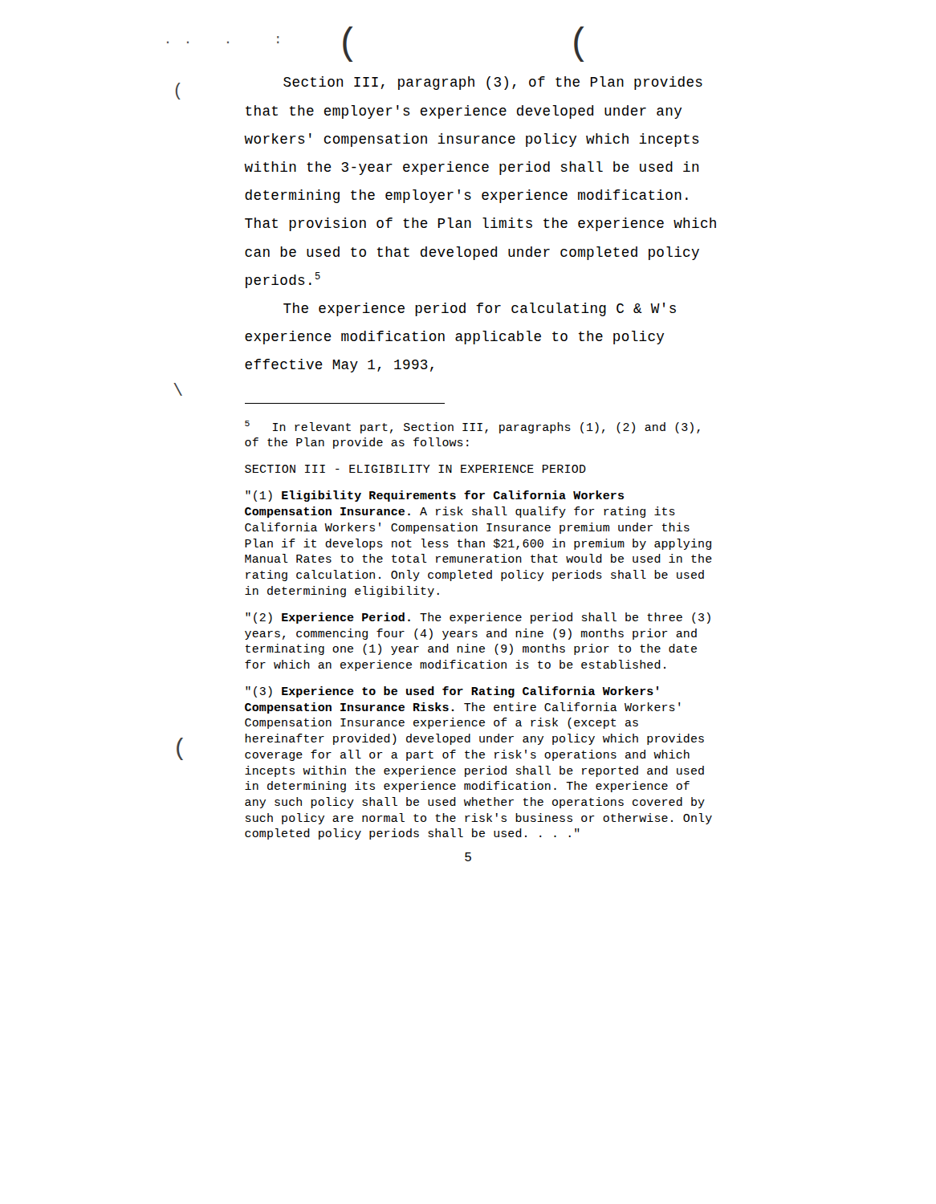. . . :
(
(
(
\
(
Section III, paragraph (3), of the Plan provides that the employer's experience developed under any workers' compensation insurance policy which incepts within the 3-year experience period shall be used in determining the employer's experience modification. That provision of the Plan limits the experience which can be used to that developed under completed policy periods.5
The experience period for calculating C & W's experience modification applicable to the policy effective May 1, 1993,
5 In relevant part, Section III, paragraphs (1), (2) and (3), of the Plan provide as follows:
SECTION III - ELIGIBILITY IN EXPERIENCE PERIOD
"(1) Eligibility Requirements for California Workers Compensation Insurance. A risk shall qualify for rating its California Workers' Compensation Insurance premium under this Plan if it develops not less than $21,600 in premium by applying Manual Rates to the total remuneration that would be used in the rating calculation. Only completed policy periods shall be used in determining eligibility.
"(2) Experience Period. The experience period shall be three (3) years, commencing four (4) years and nine (9) months prior and terminating one (1) year and nine (9) months prior to the date for which an experience modification is to be established.
"(3) Experience to be used for Rating California Workers' Compensation Insurance Risks. The entire California Workers' Compensation Insurance experience of a risk (except as hereinafter provided) developed under any policy which provides coverage for all or a part of the risk's operations and which incepts within the experience period shall be reported and used in determining its experience modification. The experience of any such policy shall be used whether the operations covered by such policy are normal to the risk's business or otherwise. Only completed policy periods shall be used. . . ."
5